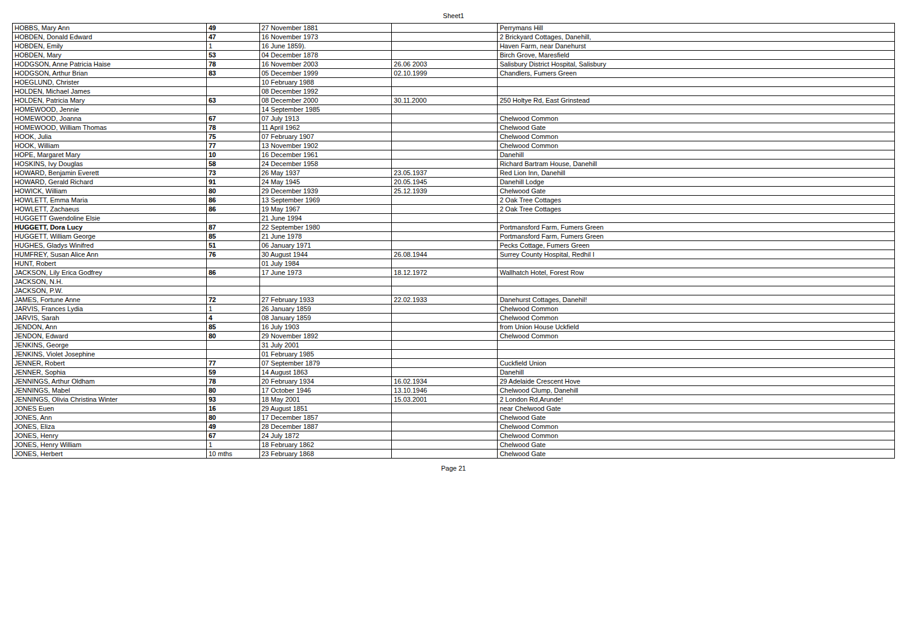Sheet1
| HOBBS, Mary Ann | 49 | 27 November 1881 | | Perrymans Hill |
| HOBDEN, Donald Edward | 47 | 16 November 1973 | | 2 Brickyard Cottages, Danehill, |
| HOBDEN, Emily | 1 | 16 June 1859). | | Haven Farm, near Danehurst |
| HOBDEN, Mary | 53 | 04 December 1878 | | Birch Grove, Maresfield |
| HODGSON, Anne Patricia Haise | 78 | 16 November 2003 | 26.06 2003 | Salisbury District Hospital, Salisbury |
| HODGSON, Arthur Brian | 83 | 05 December 1999 | 02.10.1999 | Chandlers, Fumers Green |
| HOEGLUND, Christer | | 10 February 1988 | | |
| HOLDEN, Michael James | | 08 December 1992 | | |
| HOLDEN, Patricia Mary | 63 | 08 December 2000 | 30.11.2000 | 250 Holtye Rd, East Grinstead |
| HOMEWOOD, Jennie | | 14 September 1985 | | |
| HOMEWOOD, Joanna | 67 | 07 July 1913 | | Chelwood Common |
| HOMEWOOD, William Thomas | 78 | 11 April 1962 | | Chelwood Gate |
| HOOK, Julia | 75 | 07 February 1907 | | Chelwood Common |
| HOOK, William | 77 | 13 November 1902 | | Chelwood Common |
| HOPE, Margaret Mary | 10 | 16 December 1961 | | Danehill |
| HOSKINS, Ivy Douglas | 58 | 24 December 1958 | | Richard Bartram House, Danehill |
| HOWARD, Benjamin Everett | 73 | 26 May 1937 | 23.05.1937 | Red Lion Inn, Danehill |
| HOWARD, Gerald Richard | 91 | 24 May 1945 | 20.05.1945 | Danehill Lodge |
| HOWICK, William | 80 | 29 December 1939 | 25.12.1939 | Chelwood Gate |
| HOWLETT, Emma Maria | 86 | 13 September 1969 | | 2 Oak Tree Cottages |
| HOWLETT, Zachaeus | 86 | 19 May 1967 | | 2 Oak Tree Cottages |
| HUGGETT Gwendoline Elsie | | 21 June 1994 | | |
| HUGGETT, Dora Lucy | 87 | 22 September 1980 | | Portmansford Farm, Fumers Green |
| HUGGETT, William George | 85 | 21 June 1978 | | Portmansford Farm, Fumers Green |
| HUGHES, Gladys Winifred | 51 | 06 January 1971 | | Pecks Cottage, Fumers Green |
| HUMFREY, Susan Alice Ann | 76 | 30 August 1944 | 26.08.1944 | Surrey County Hospital, Redhil I |
| HUNT, Robert | | 01 July 1984 | | |
| JACKSON, Lily Erica Godfrey | 86 | 17 June 1973 | 18.12.1972 | Wallhatch Hotel, Forest Row |
| JACKSON, N.H. | | | | |
| JACKSON, P.W. | | | | |
| JAMES, Fortune Anne | 72 | 27 February 1933 | 22.02.1933 | Danehurst Cottages, Danehil! |
| JARVIS, Frances Lydia | 1 | 26 January 1859 | | Chelwood Common |
| JARVIS, Sarah | 4 | 08 January 1859 | | Chelwood Common |
| JENDON, Ann | 85 | 16 July 1903 | | from Union House Uckfield |
| JENDON, Edward | 80 | 29 November 1892 | | Chelwood Common |
| JENKINS, George | | 31 July 2001 | | |
| JENKINS, Violet Josephine | | 01 February 1985 | | |
| JENNER, Robert | 77 | 07 September 1879 | | Cuckfield Union |
| JENNER, Sophia | 59 | 14 August 1863 | | Danehill |
| JENNINGS, Arthur Oldham | 78 | 20 February 1934 | 16.02.1934 | 29 Adelaide Crescent Hove |
| JENNINGS, Mabel | 80 | 17 October 1946 | 13.10.1946 | Chelwood Clump, Danehill |
| JENNINGS, Olivia Christina Winter | 93 | 18 May 2001 | 15.03.2001 | 2 London Rd,Arunde! |
| JONES Euen | 16 | 29 August 1851 | | near Chelwood Gate |
| JONES, Ann | 80 | 17 December 1857 | | Chelwood Gate |
| JONES, Eliza | 49 | 28 December 1887 | | Chelwood Common |
| JONES, Henry | 67 | 24 July 1872 | | Chelwood Common |
| JONES, Henry William | 1 | 18 February 1862 | | Chelwood Gate |
| JONES, Herbert | 10 mths | 23 February 1868 | | Chelwood Gate |
Page 21